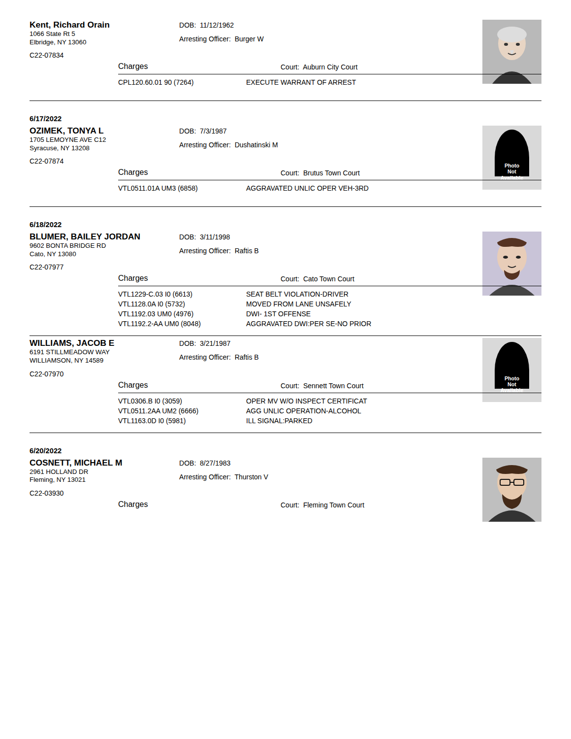Kent, Richard Orain DOB: 11/12/1962
1066 State Rt 5
Elbridge, NY 13060 Arresting Officer: Burger W
C22-07834
Charges Court: Auburn City Court
| CPL120.60.01 90 (7264) | EXECUTE WARRANT OF ARREST |
6/17/2022
Photo
Not
Available
OZIMEK, TONYA L DOB: 7/3/1987
1705 LEMOYNE AVE C12
Syracuse, NY 13208 Arresting Officer: Dushatinski M
C22-07874
Charges Court: Brutus Town Court
| VTL0511.01A UM3 (6858) | AGGRAVATED UNLIC OPER VEH-3RD |
6/18/2022
BLUMER, BAILEY JORDAN DOB: 3/11/1998
9602 BONTA BRIDGE RD
Cato, NY 13080 Arresting Officer: Raftis B
C22-07977
Charges Court: Cato Town Court
| VTL1229-C.03 I0 (6613) | SEAT BELT VIOLATION-DRIVER |
| VTL1128.0A I0 (5732) | MOVED FROM LANE UNSAFELY |
| VTL1192.03 UM0 (4976) | DWI- 1ST OFFENSE |
| VTL1192.2-AA UM0 (8048) | AGGRAVATED DWI:PER SE-NO PRIOR |
Photo
Not
Available
WILLIAMS, JACOB E DOB: 3/21/1987
6191 STILLMEADOW WAY
WILLIAMSON, NY 14589 Arresting Officer: Raftis B
C22-07970
Charges Court: Sennett Town Court
| VTL0306.B I0 (3059) | OPER MV W/O INSPECT CERTIFICAT |
| VTL0511.2AA UM2 (6666) | AGG UNLIC OPERATION-ALCOHOL |
| VTL1163.0D I0 (5981) | ILL SIGNAL:PARKED |
6/20/2022
COSNETT, MICHAEL M DOB: 8/27/1983
2961 HOLLAND DR
Fleming, NY 13021 Arresting Officer: Thurston V
C22-03930
Charges Court: Fleming Town Court